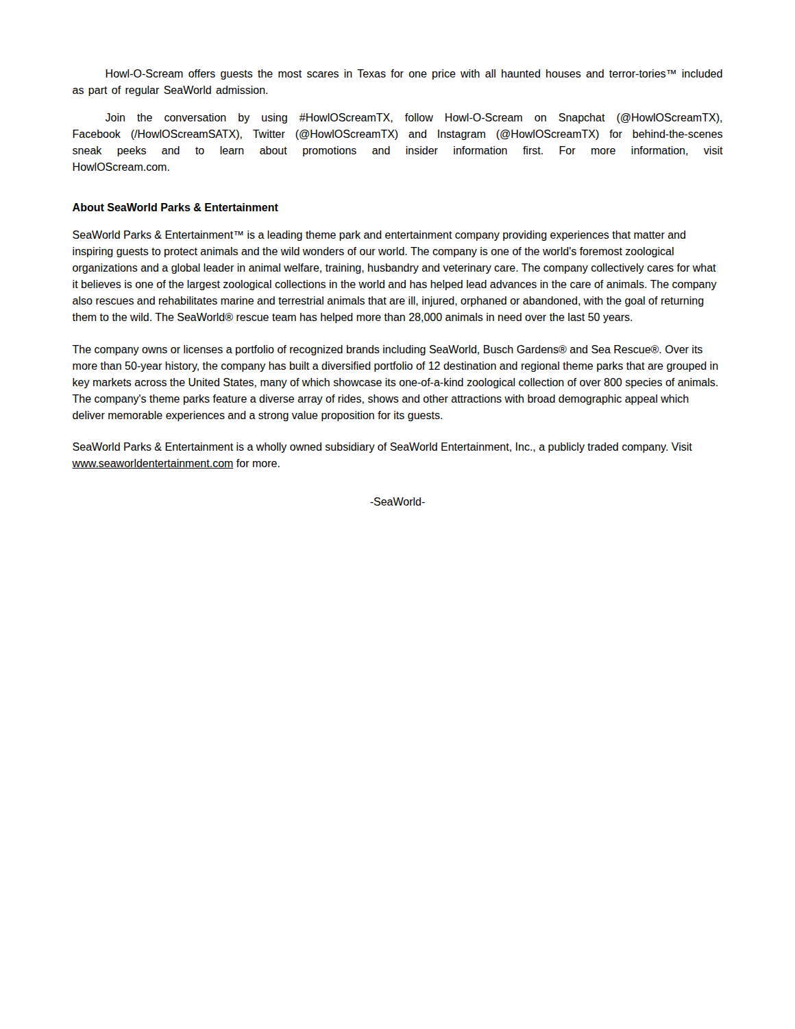Howl-O-Scream offers guests the most scares in Texas for one price with all haunted houses and terror-tories™ included as part of regular SeaWorld admission.
Join the conversation by using #HowlOScreamTX, follow Howl-O-Scream on Snapchat (@HowlOScreamTX), Facebook (/HowlOScreamSATX), Twitter (@HowlOScreamTX) and Instagram (@HowlOScreamTX) for behind-the-scenes sneak peeks and to learn about promotions and insider information first. For more information, visit HowlOScream.com.
About SeaWorld Parks & Entertainment
SeaWorld Parks & Entertainment™ is a leading theme park and entertainment company providing experiences that matter and inspiring guests to protect animals and the wild wonders of our world. The company is one of the world's foremost zoological organizations and a global leader in animal welfare, training, husbandry and veterinary care. The company collectively cares for what it believes is one of the largest zoological collections in the world and has helped lead advances in the care of animals. The company also rescues and rehabilitates marine and terrestrial animals that are ill, injured, orphaned or abandoned, with the goal of returning them to the wild. The SeaWorld® rescue team has helped more than 28,000 animals in need over the last 50 years.
The company owns or licenses a portfolio of recognized brands including SeaWorld, Busch Gardens® and Sea Rescue®. Over its more than 50-year history, the company has built a diversified portfolio of 12 destination and regional theme parks that are grouped in key markets across the United States, many of which showcase its one-of-a-kind zoological collection of over 800 species of animals. The company's theme parks feature a diverse array of rides, shows and other attractions with broad demographic appeal which deliver memorable experiences and a strong value proposition for its guests.
SeaWorld Parks & Entertainment is a wholly owned subsidiary of SeaWorld Entertainment, Inc., a publicly traded company. Visit www.seaworldentertainment.com for more.
-SeaWorld-